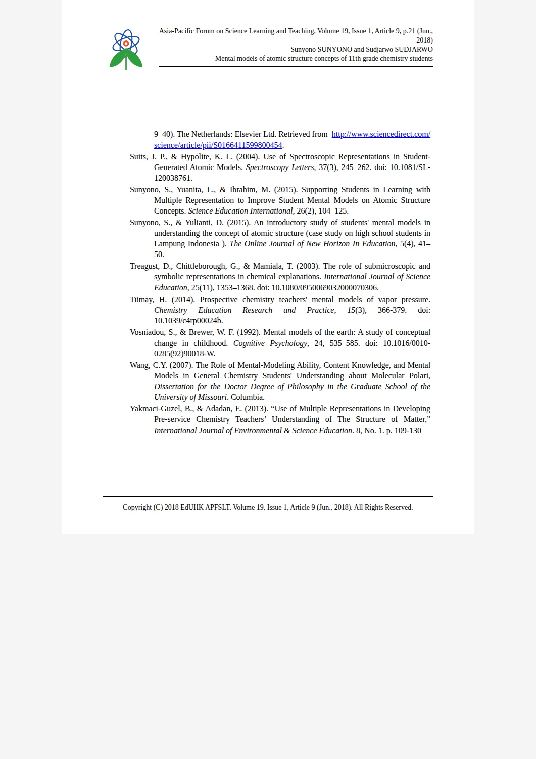Asia-Pacific Forum on Science Learning and Teaching, Volume 19, Issue 1, Article 9, p.21 (Jun., 2018)
Sunyono SUNYONO and Sudjarwo SUDJARWO
Mental models of atomic structure concepts of 11th grade chemistry students
9–40). The Netherlands: Elsevier Ltd. Retrieved from http://www.sciencedirect.com/ science/article/pii/S0166411599800454.
Suits, J. P., & Hypolite, K. L. (2004). Use of Spectroscopic Representations in Student-Generated Atomic Models. Spectroscopy Letters, 37(3), 245–262. doi: 10.1081/SL-120038761.
Sunyono, S., Yuanita, L., & Ibrahim, M. (2015). Supporting Students in Learning with Multiple Representation to Improve Student Mental Models on Atomic Structure Concepts. Science Education International, 26(2), 104–125.
Sunyono, S., & Yulianti, D. (2015). An introductory study of students' mental models in understanding the concept of atomic structure (case study on high school students in Lampung Indonesia ). The Online Journal of New Horizon In Education, 5(4), 41–50.
Treagust, D., Chittleborough, G., & Mamiala, T. (2003). The role of submicroscopic and symbolic representations in chemical explanations. International Journal of Science Education, 25(11), 1353–1368. doi: 10.1080/0950069032000070306.
Tümay, H. (2014). Prospective chemistry teachers' mental models of vapor pressure. Chemistry Education Research and Practice, 15(3), 366-379. doi: 10.1039/c4rp00024b.
Vosniadou, S., & Brewer, W. F. (1992). Mental models of the earth: A study of conceptual change in childhood. Cognitive Psychology, 24, 535–585. doi: 10.1016/0010-0285(92)90018-W.
Wang, C.Y. (2007). The Role of Mental-Modeling Ability, Content Knowledge, and Mental Models in General Chemistry Students' Understanding about Molecular Polari, Dissertation for the Doctor Degree of Philosophy in the Graduate School of the University of Missouri. Columbia.
Yakmaci-Guzel, B., & Adadan, E. (2013). “Use of Multiple Representations in Developing Pre-service Chemistry Teachers’ Understanding of The Structure of Matter,” International Journal of Environmental & Science Education. 8, No. 1. p. 109-130
Copyright (C) 2018 EdUHK APFSLT. Volume 19, Issue 1, Article 9 (Jun., 2018). All Rights Reserved.